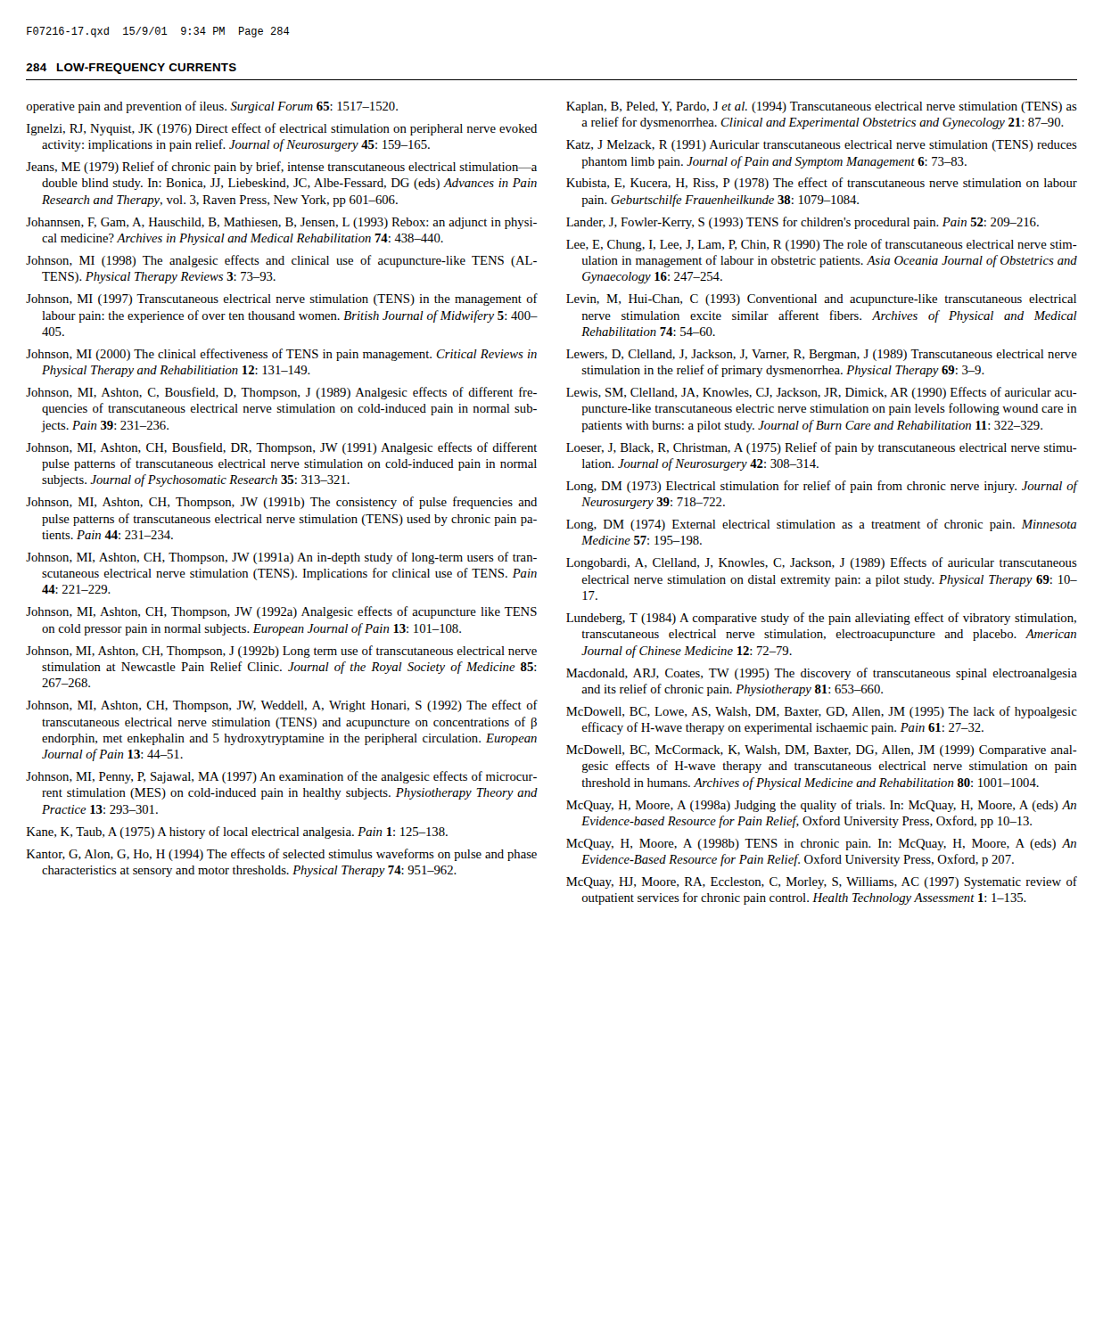F07216-17.qxd 15/9/01 9:34 PM Page 284
284 LOW-FREQUENCY CURRENTS
operative pain and prevention of ileus. Surgical Forum 65: 1517–1520.
Ignelzi, RJ, Nyquist, JK (1976) Direct effect of electrical stimulation on peripheral nerve evoked activity: implications in pain relief. Journal of Neurosurgery 45: 159–165.
Jeans, ME (1979) Relief of chronic pain by brief, intense transcutaneous electrical stimulation—a double blind study. In: Bonica, JJ, Liebeskind, JC, Albe-Fessard, DG (eds) Advances in Pain Research and Therapy, vol. 3, Raven Press, New York, pp 601–606.
Johannsen, F, Gam, A, Hauschild, B, Mathiesen, B, Jensen, L (1993) Rebox: an adjunct in physical medicine? Archives in Physical and Medical Rehabilitation 74: 438–440.
Johnson, MI (1998) The analgesic effects and clinical use of acupuncture-like TENS (AL-TENS). Physical Therapy Reviews 3: 73–93.
Johnson, MI (1997) Transcutaneous electrical nerve stimulation (TENS) in the management of labour pain: the experience of over ten thousand women. British Journal of Midwifery 5: 400–405.
Johnson, MI (2000) The clinical effectiveness of TENS in pain management. Critical Reviews in Physical Therapy and Rehabilitiation 12: 131–149.
Johnson, MI, Ashton, C, Bousfield, D, Thompson, J (1989) Analgesic effects of different frequencies of transcutaneous electrical nerve stimulation on cold-induced pain in normal subjects. Pain 39: 231–236.
Johnson, MI, Ashton, CH, Bousfield, DR, Thompson, JW (1991) Analgesic effects of different pulse patterns of transcutaneous electrical nerve stimulation on cold-induced pain in normal subjects. Journal of Psychosomatic Research 35: 313–321.
Johnson, MI, Ashton, CH, Thompson, JW (1991b) The consistency of pulse frequencies and pulse patterns of transcutaneous electrical nerve stimulation (TENS) used by chronic pain patients. Pain 44: 231–234.
Johnson, MI, Ashton, CH, Thompson, JW (1991a) An in-depth study of long-term users of transcutaneous electrical nerve stimulation (TENS). Implications for clinical use of TENS. Pain 44: 221–229.
Johnson, MI, Ashton, CH, Thompson, JW (1992a) Analgesic effects of acupuncture like TENS on cold pressor pain in normal subjects. European Journal of Pain 13: 101–108.
Johnson, MI, Ashton, CH, Thompson, J (1992b) Long term use of transcutaneous electrical nerve stimulation at Newcastle Pain Relief Clinic. Journal of the Royal Society of Medicine 85: 267–268.
Johnson, MI, Ashton, CH, Thompson, JW, Weddell, A, Wright Honari, S (1992) The effect of transcutaneous electrical nerve stimulation (TENS) and acupuncture on concentrations of β endorphin, met enkephalin and 5 hydroxytryptamine in the peripheral circulation. European Journal of Pain 13: 44–51.
Johnson, MI, Penny, P, Sajawal, MA (1997) An examination of the analgesic effects of microcurrent stimulation (MES) on cold-induced pain in healthy subjects. Physiotherapy Theory and Practice 13: 293–301.
Kane, K, Taub, A (1975) A history of local electrical analgesia. Pain 1: 125–138.
Kantor, G, Alon, G, Ho, H (1994) The effects of selected stimulus waveforms on pulse and phase characteristics at sensory and motor thresholds. Physical Therapy 74: 951–962.
Kaplan, B, Peled, Y, Pardo, J et al. (1994) Transcutaneous electrical nerve stimulation (TENS) as a relief for dysmenorrhea. Clinical and Experimental Obstetrics and Gynecology 21: 87–90.
Katz, J Melzack, R (1991) Auricular transcutaneous electrical nerve stimulation (TENS) reduces phantom limb pain. Journal of Pain and Symptom Management 6: 73–83.
Kubista, E, Kucera, H, Riss, P (1978) The effect of transcutaneous nerve stimulation on labour pain. Geburtschilfe Frauenheilkunde 38: 1079–1084.
Lander, J, Fowler-Kerry, S (1993) TENS for children's procedural pain. Pain 52: 209–216.
Lee, E, Chung, I, Lee, J, Lam, P, Chin, R (1990) The role of transcutaneous electrical nerve stimulation in management of labour in obstetric patients. Asia Oceania Journal of Obstetrics and Gynaecology 16: 247–254.
Levin, M, Hui-Chan, C (1993) Conventional and acupuncture-like transcutaneous electrical nerve stimulation excite similar afferent fibers. Archives of Physical and Medical Rehabilitation 74: 54–60.
Lewers, D, Clelland, J, Jackson, J, Varner, R, Bergman, J (1989) Transcutaneous electrical nerve stimulation in the relief of primary dysmenorrhea. Physical Therapy 69: 3–9.
Lewis, SM, Clelland, JA, Knowles, CJ, Jackson, JR, Dimick, AR (1990) Effects of auricular acupuncture-like transcutaneous electric nerve stimulation on pain levels following wound care in patients with burns: a pilot study. Journal of Burn Care and Rehabilitation 11: 322–329.
Loeser, J, Black, R, Christman, A (1975) Relief of pain by transcutaneous electrical nerve stimulation. Journal of Neurosurgery 42: 308–314.
Long, DM (1973) Electrical stimulation for relief of pain from chronic nerve injury. Journal of Neurosurgery 39: 718–722.
Long, DM (1974) External electrical stimulation as a treatment of chronic pain. Minnesota Medicine 57: 195–198.
Longobardi, A, Clelland, J, Knowles, C, Jackson, J (1989) Effects of auricular transcutaneous electrical nerve stimulation on distal extremity pain: a pilot study. Physical Therapy 69: 10–17.
Lundeberg, T (1984) A comparative study of the pain alleviating effect of vibratory stimulation, transcutaneous electrical nerve stimulation, electroacupuncture and placebo. American Journal of Chinese Medicine 12: 72–79.
Macdonald, ARJ, Coates, TW (1995) The discovery of transcutaneous spinal electroanalgesia and its relief of chronic pain. Physiotherapy 81: 653–660.
McDowell, BC, Lowe, AS, Walsh, DM, Baxter, GD, Allen, JM (1995) The lack of hypoalgesic efficacy of H-wave therapy on experimental ischaemic pain. Pain 61: 27–32.
McDowell, BC, McCormack, K, Walsh, DM, Baxter, DG, Allen, JM (1999) Comparative analgesic effects of H-wave therapy and transcutaneous electrical nerve stimulation on pain threshold in humans. Archives of Physical Medicine and Rehabilitation 80: 1001–1004.
McQuay, H, Moore, A (1998a) Judging the quality of trials. In: McQuay, H, Moore, A (eds) An Evidence-based Resource for Pain Relief, Oxford University Press, Oxford, pp 10–13.
McQuay, H, Moore, A (1998b) TENS in chronic pain. In: McQuay, H, Moore, A (eds) An Evidence-Based Resource for Pain Relief. Oxford University Press, Oxford, p 207.
McQuay, HJ, Moore, RA, Eccleston, C, Morley, S, Williams, AC (1997) Systematic review of outpatient services for chronic pain control. Health Technology Assessment 1: 1–135.